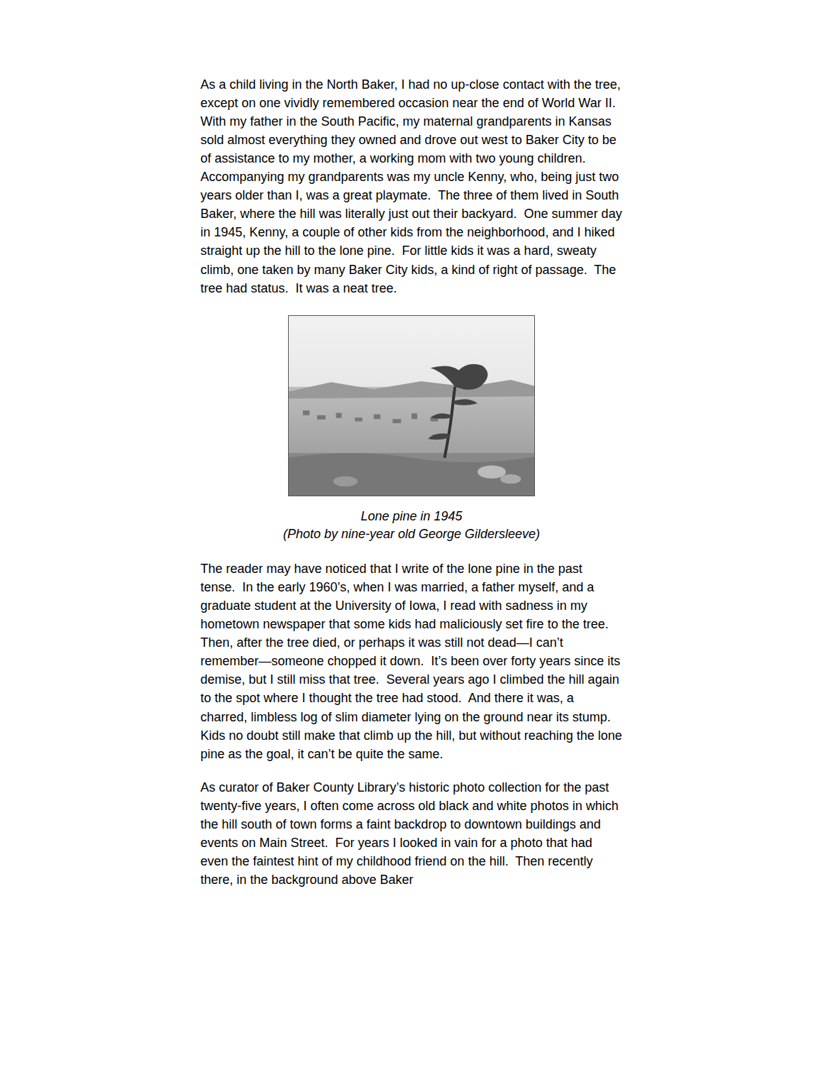As a child living in the North Baker, I had no up-close contact with the tree, except on one vividly remembered occasion near the end of World War II. With my father in the South Pacific, my maternal grandparents in Kansas sold almost everything they owned and drove out west to Baker City to be of assistance to my mother, a working mom with two young children. Accompanying my grandparents was my uncle Kenny, who, being just two years older than I, was a great playmate. The three of them lived in South Baker, where the hill was literally just out their backyard. One summer day in 1945, Kenny, a couple of other kids from the neighborhood, and I hiked straight up the hill to the lone pine. For little kids it was a hard, sweaty climb, one taken by many Baker City kids, a kind of right of passage. The tree had status. It was a neat tree.
Lone pine in 1945
(Photo by nine-year old George Gildersleeve)
The reader may have noticed that I write of the lone pine in the past tense. In the early 1960’s, when I was married, a father myself, and a graduate student at the University of Iowa, I read with sadness in my hometown newspaper that some kids had maliciously set fire to the tree. Then, after the tree died, or perhaps it was still not dead—I can’t remember—someone chopped it down. It’s been over forty years since its demise, but I still miss that tree. Several years ago I climbed the hill again to the spot where I thought the tree had stood. And there it was, a charred, limbless log of slim diameter lying on the ground near its stump. Kids no doubt still make that climb up the hill, but without reaching the lone pine as the goal, it can’t be quite the same.
As curator of Baker County Library’s historic photo collection for the past twenty-five years, I often come across old black and white photos in which the hill south of town forms a faint backdrop to downtown buildings and events on Main Street. For years I looked in vain for a photo that had even the faintest hint of my childhood friend on the hill. Then recently there, in the background above Baker